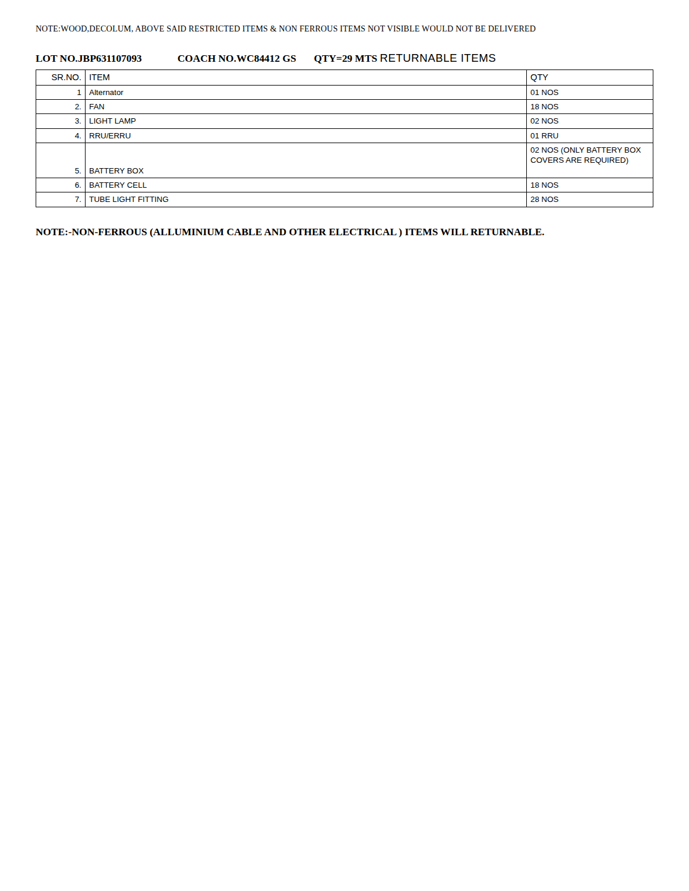NOTE:WOOD,DECOLUM, ABOVE SAID RESTRICTED ITEMS & NON FERROUS ITEMS NOT VISIBLE WOULD NOT BE DELIVERED
LOT NO.JBP631107093 COACH NO.WC84412 GS QTY=29 MTS RETURNABLE ITEMS
| SR.NO. | ITEM | QTY |
| --- | --- | --- |
| 1 | Alternator | 01 NOS |
| 2. | FAN | 18 NOS |
| 3. | LIGHT LAMP | 02 NOS |
| 4. | RRU/ERRU | 01 RRU |
| 5. | BATTERY BOX | 02 NOS (ONLY BATTERY BOX COVERS ARE REQUIRED) |
| 6. | BATTERY CELL | 18 NOS |
| 7. | TUBE LIGHT FITTING | 28 NOS |
NOTE:-NON-FERROUS (ALLUMINIUM CABLE AND OTHER ELECTRICAL ) ITEMS WILL RETURNABLE.